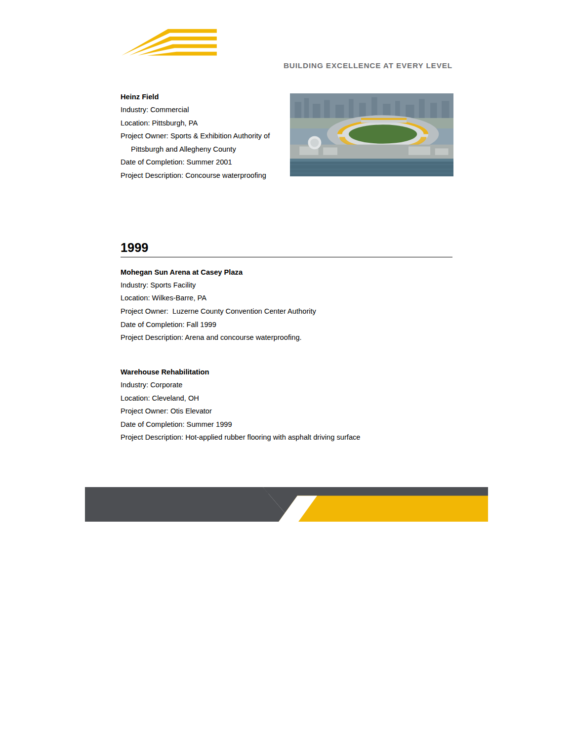BUILDING EXCELLENCE AT EVERY LEVEL
Heinz Field
Industry: Commercial
Location: Pittsburgh, PA
Project Owner: Sports & Exhibition Authority of
Pittsburgh and Allegheny County
Date of Completion: Summer 2001
Project Description: Concourse waterproofing
1999
Mohegan Sun Arena at Casey Plaza
Industry: Sports Facility
Location: Wilkes-Barre, PA
Project Owner: Luzerne County Convention Center Authority
Date of Completion: Fall 1999
Project Description: Arena and concourse waterproofing.
Warehouse Rehabilitation
Industry: Corporate
Location: Cleveland, OH
Project Owner: Otis Elevator
Date of Completion: Summer 1999
Project Description: Hot-applied rubber flooring with asphalt driving surface